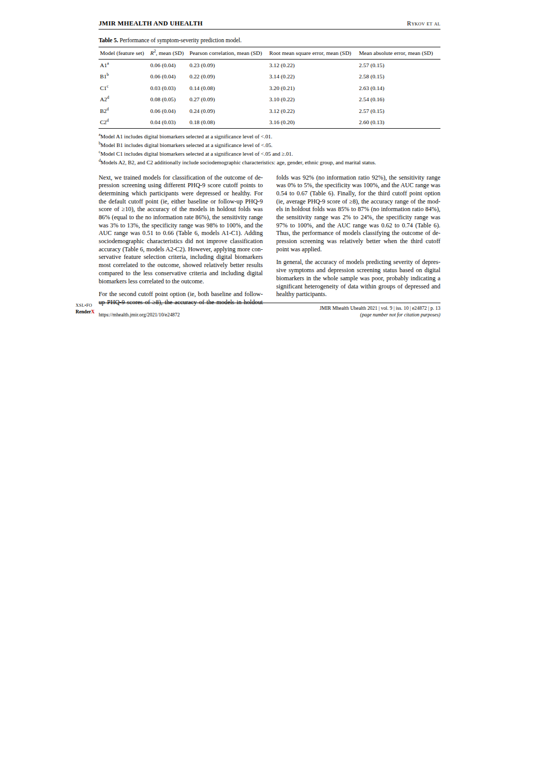JMIR mHealth and uHealth
Rykov et al
Table 5. Performance of symptom-severity prediction model.
| Model (feature set) | R 2 , mean (SD) | Pearson correlation, mean (SD) | Root mean square error, mean (SD) | Mean absolute error, mean (SD) |
| --- | --- | --- | --- | --- |
| A1 a | 0.06 (0.04) | 0.23 (0.09) | 3.12 (0.22) | 2.57 (0.15) |
| B1 b | 0.06 (0.04) | 0.22 (0.09) | 3.14 (0.22) | 2.58 (0.15) |
| C1 c | 0.03 (0.03) | 0.14 (0.08) | 3.20 (0.21) | 2.63 (0.14) |
| A2 d | 0.08 (0.05) | 0.27 (0.09) | 3.10 (0.22) | 2.54 (0.16) |
| B2 d | 0.06 (0.04) | 0.24 (0.09) | 3.12 (0.22) | 2.57 (0.15) |
| C2 d | 0.04 (0.03) | 0.18 (0.08) | 3.16 (0.20) | 2.60 (0.13) |
aModel A1 includes digital biomarkers selected at a significance level of <.01.
bModel B1 includes digital biomarkers selected at a significance level of <.05.
cModel C1 includes digital biomarkers selected at a significance level of <.05 and ≥.01.
dModels A2, B2, and C2 additionally include sociodemographic characteristics: age, gender, ethnic group, and marital status.
Next, we trained models for classification of the outcome of depression screening using different PHQ-9 score cutoff points to determining which participants were depressed or healthy. For the default cutoff point (ie, either baseline or follow-up PHQ-9 score of ≥10), the accuracy of the models in holdout folds was 86% (equal to the no information rate 86%), the sensitivity range was 3% to 13%, the specificity range was 98% to 100%, and the AUC range was 0.51 to 0.66 (Table 6, models A1-C1). Adding sociodemographic characteristics did not improve classification accuracy (Table 6, models A2-C2). However, applying more conservative feature selection criteria, including digital biomarkers most correlated to the outcome, showed relatively better results compared to the less conservative criteria and including digital biomarkers less correlated to the outcome.
For the second cutoff point option (ie, both baseline and follow-up PHQ-9 scores of ≥8), the accuracy of the models in holdout folds was 92% (no information ratio 92%), the sensitivity range was 0% to 5%, the specificity was 100%, and the AUC range was 0.54 to 0.67 (Table 6). Finally, for the third cutoff point option (ie, average PHQ-9 score of ≥8), the accuracy range of the models in holdout folds was 85% to 87% (no information ratio 84%), the sensitivity range was 2% to 24%, the specificity range was 97% to 100%, and the AUC range was 0.62 to 0.74 (Table 6). Thus, the performance of models classifying the outcome of depression screening was relatively better when the third cutoff point was applied.
In general, the accuracy of models predicting severity of depressive symptoms and depression screening status based on digital biomarkers in the whole sample was poor, probably indicating a significant heterogeneity of data within groups of depressed and healthy participants.
XSL•FO
Render X
https://mhealth.jmir.org/2021/10/e24872
JMIR Mhealth Uhealth 2021 | vol. 9 | iss. 10 | e24872 | p. 13
(page number not for citation purposes)